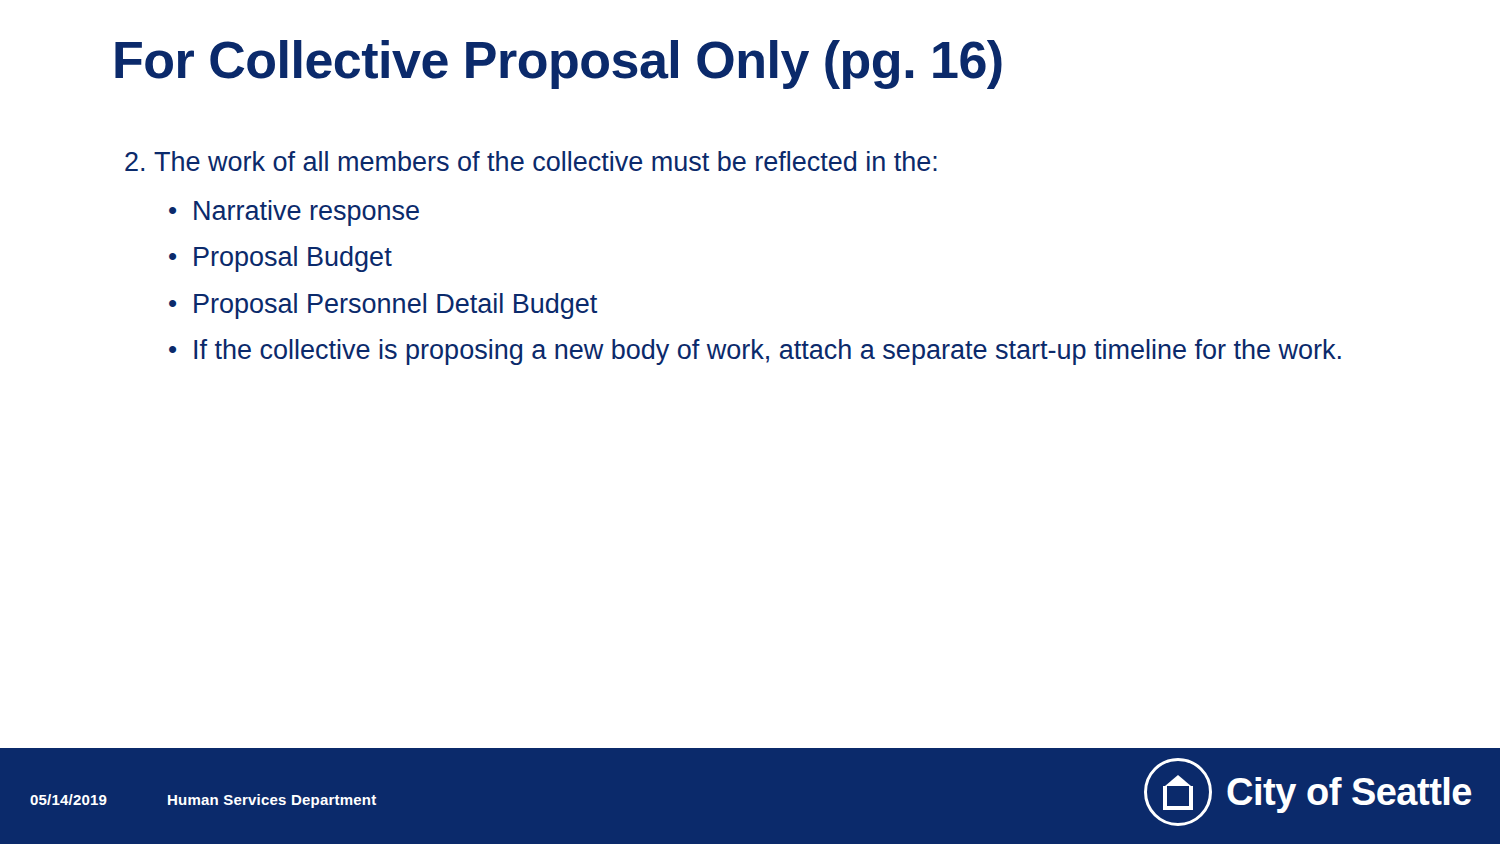For Collective Proposal Only (pg. 16)
The work of all members of the collective must be reflected in the:
Narrative response
Proposal Budget
Proposal Personnel Detail Budget
If the collective is proposing a new body of work, attach a separate start-up timeline for the work.
05/14/2019 Human Services Department
City of Seattle